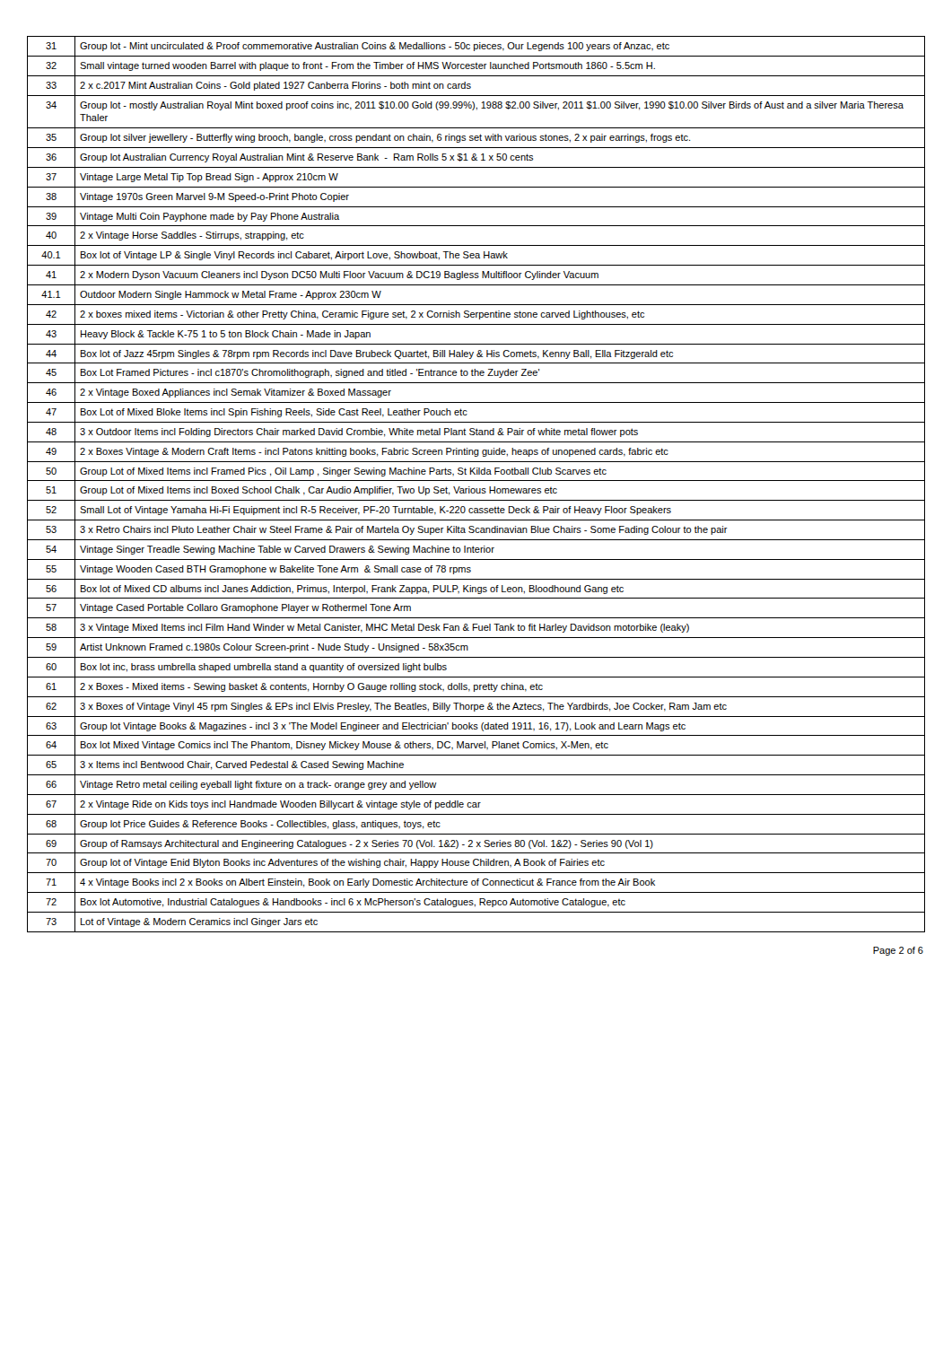| 31 | Group lot - Mint uncirculated & Proof commemorative Australian Coins & Medallions - 50c pieces, Our Legends 100 years of Anzac, etc |
| 32 | Small vintage turned wooden Barrel with plaque to front - From the Timber of HMS Worcester launched Portsmouth 1860 - 5.5cm H. |
| 33 | 2 x c.2017 Mint Australian Coins - Gold plated 1927 Canberra Florins - both mint on cards |
| 34 | Group lot - mostly Australian Royal Mint boxed proof coins inc, 2011 $10.00 Gold (99.99%), 1988 $2.00 Silver, 2011 $1.00 Silver, 1990 $10.00 Silver Birds of Aust and a silver Maria Theresa Thaler |
| 35 | Group lot silver jewellery - Butterfly wing brooch, bangle, cross pendant on chain, 6 rings set with various stones, 2 x pair earrings, frogs etc. |
| 36 | Group lot Australian Currency Royal Australian Mint & Reserve Bank - Ram Rolls 5 x $1 & 1 x 50 cents |
| 37 | Vintage Large Metal Tip Top Bread Sign - Approx 210cm W |
| 38 | Vintage 1970s Green Marvel 9-M Speed-o-Print Photo Copier |
| 39 | Vintage Multi Coin Payphone made by Pay Phone Australia |
| 40 | 2 x Vintage Horse Saddles - Stirrups, strapping, etc |
| 40.1 | Box lot of Vintage LP & Single Vinyl Records incl Cabaret, Airport Love, Showboat, The Sea Hawk |
| 41 | 2 x Modern Dyson Vacuum Cleaners incl Dyson DC50 Multi Floor Vacuum & DC19 Bagless Multifloor Cylinder Vacuum |
| 41.1 | Outdoor Modern Single Hammock w Metal Frame - Approx 230cm W |
| 42 | 2 x boxes mixed items - Victorian & other Pretty China, Ceramic Figure set, 2 x Cornish Serpentine stone carved Lighthouses, etc |
| 43 | Heavy Block & Tackle K-75 1 to 5 ton Block Chain - Made in Japan |
| 44 | Box lot of Jazz 45rpm Singles & 78rpm rpm Records incl Dave Brubeck Quartet, Bill Haley & His Comets, Kenny Ball, Ella Fitzgerald etc |
| 45 | Box Lot Framed Pictures - incl c1870's Chromolithograph, signed and titled - 'Entrance to the Zuyder Zee' |
| 46 | 2 x Vintage Boxed Appliances incl Semak Vitamizer & Boxed Massager |
| 47 | Box Lot of Mixed Bloke Items incl Spin Fishing Reels, Side Cast Reel, Leather Pouch etc |
| 48 | 3 x Outdoor Items incl Folding Directors Chair marked David Crombie, White metal Plant Stand & Pair of white metal flower pots |
| 49 | 2 x Boxes Vintage & Modern Craft Items - incl Patons knitting books, Fabric Screen Printing guide, heaps of unopened cards, fabric etc |
| 50 | Group Lot of Mixed Items incl Framed Pics , Oil Lamp , Singer Sewing Machine Parts, St Kilda Football Club Scarves etc |
| 51 | Group Lot of Mixed Items incl Boxed School Chalk , Car Audio Amplifier, Two Up Set, Various Homewares etc |
| 52 | Small Lot of Vintage Yamaha Hi-Fi Equipment incl R-5 Receiver, PF-20 Turntable, K-220 cassette Deck & Pair of Heavy Floor Speakers |
| 53 | 3 x Retro Chairs incl Pluto Leather Chair w Steel Frame & Pair of Martela Oy Super Kilta Scandinavian Blue Chairs - Some Fading Colour to the pair |
| 54 | Vintage Singer Treadle Sewing Machine Table w Carved Drawers & Sewing Machine to Interior |
| 55 | Vintage Wooden Cased BTH Gramophone w Bakelite Tone Arm & Small case of 78 rpms |
| 56 | Box lot of Mixed CD albums incl Janes Addiction, Primus, Interpol, Frank Zappa, PULP, Kings of Leon, Bloodhound Gang etc |
| 57 | Vintage Cased Portable Collaro Gramophone Player w Rothermel Tone Arm |
| 58 | 3 x Vintage Mixed Items incl Film Hand Winder w Metal Canister, MHC Metal Desk Fan & Fuel Tank to fit Harley Davidson motorbike (leaky) |
| 59 | Artist Unknown Framed c.1980s Colour Screen-print - Nude Study - Unsigned - 58x35cm |
| 60 | Box lot inc, brass umbrella shaped umbrella stand a quantity of oversized light bulbs |
| 61 | 2 x Boxes - Mixed items - Sewing basket & contents, Hornby O Gauge rolling stock, dolls, pretty china, etc |
| 62 | 3 x Boxes of Vintage Vinyl 45 rpm Singles & EPs incl Elvis Presley, The Beatles, Billy Thorpe & the Aztecs, The Yardbirds, Joe Cocker, Ram Jam etc |
| 63 | Group lot Vintage Books & Magazines - incl 3 x 'The Model Engineer and Electrician' books (dated 1911, 16, 17), Look and Learn Mags etc |
| 64 | Box lot Mixed Vintage Comics incl The Phantom, Disney Mickey Mouse & others, DC, Marvel, Planet Comics, X-Men, etc |
| 65 | 3 x Items incl Bentwood Chair, Carved Pedestal & Cased Sewing Machine |
| 66 | Vintage Retro metal ceiling eyeball light fixture on a track- orange grey and yellow |
| 67 | 2 x Vintage Ride on Kids toys incl Handmade Wooden Billycart & vintage style of peddle car |
| 68 | Group lot Price Guides & Reference Books - Collectibles, glass, antiques, toys, etc |
| 69 | Group of Ramsays Architectural and Engineering Catalogues - 2 x Series 70 (Vol. 1&2) - 2 x Series 80 (Vol. 1&2) - Series 90 (Vol 1) |
| 70 | Group lot of Vintage Enid Blyton Books inc Adventures of the wishing chair, Happy House Children, A Book of Fairies etc |
| 71 | 4 x Vintage Books incl 2 x Books on Albert Einstein, Book on Early Domestic Architecture of Connecticut & France from the Air Book |
| 72 | Box lot Automotive, Industrial Catalogues & Handbooks - incl 6 x McPherson's Catalogues, Repco Automotive Catalogue, etc |
| 73 | Lot of Vintage & Modern Ceramics incl Ginger Jars etc |
Page 2 of 6